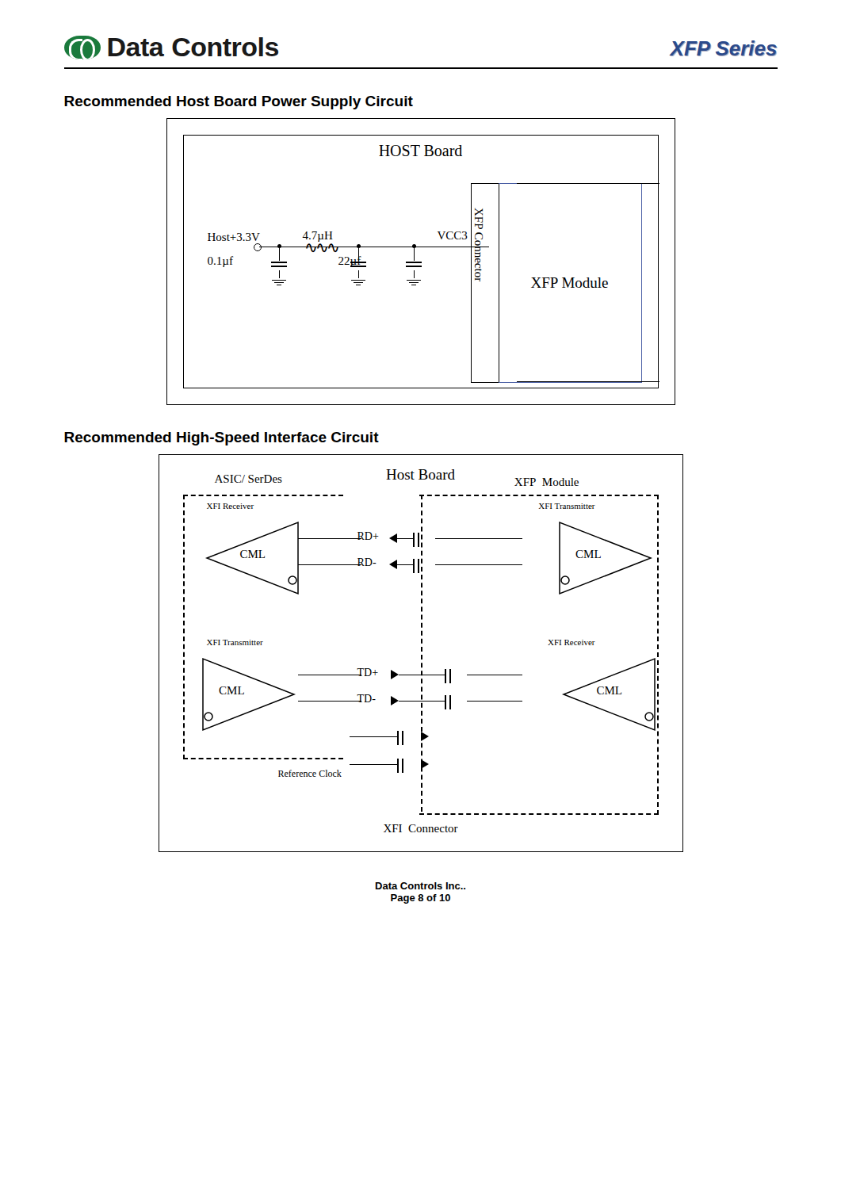Data Controls
XFP Series
Recommended Host Board Power Supply Circuit
HOST Board
XFP Connector
XFP Module
Host+3.3V
0.1µf
4.7µH
22µf
VCC3
∿∿∿
Recommended High-Speed Interface Circuit
Host Board
ASIC/ SerDes
XFP Module
XFI Receiver
XFI Transmitter
CML
CML
RD+
RD-
XFI Transmitter
XFI Receiver
CML
CML
TD+
TD-
Reference Clock
XFI Connector
Data Controls Inc..
Page 8 of 10